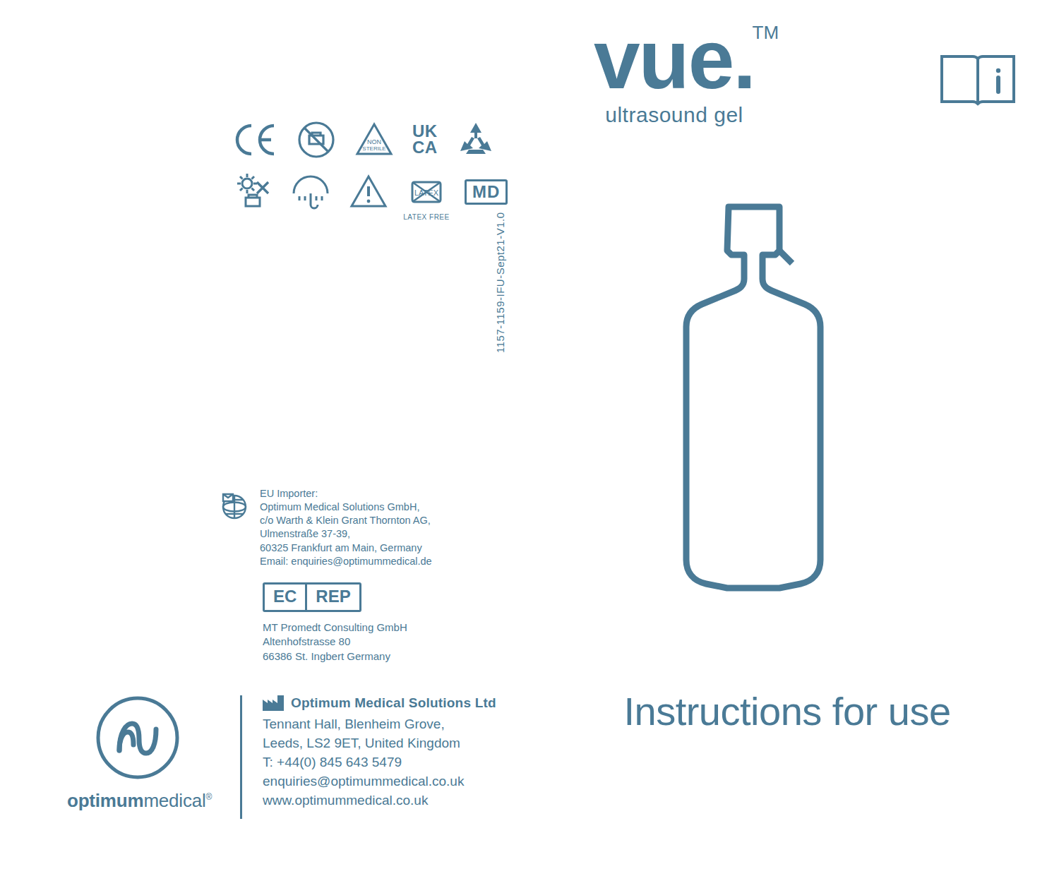vue.TM
ultrasound gel
NON STERILE
UK
CA
LATEX LATEX FREE
MD
1157-1159-IFU-Sept21-V1.0
EU Importer:
Optimum Medical Solutions GmbH,
c/o Warth & Klein Grant Thornton AG,
Ulmenstraße 37-39,
60325 Frankfurt am Main, Germany
Email: enquiries@optimummedical.de
EC REP
MT Promedt Consulting GmbH
Altenhofstrasse 80
66386 St. Ingbert Germany
Optimum Medical Solutions Ltd
Tennant Hall, Blenheim Grove,
Leeds, LS2 9ET, United Kingdom
T: +44(0) 845 643 5479
enquiries@optimummedical.co.uk
www.optimummedical.co.uk
optimummedical®
Instructions for use